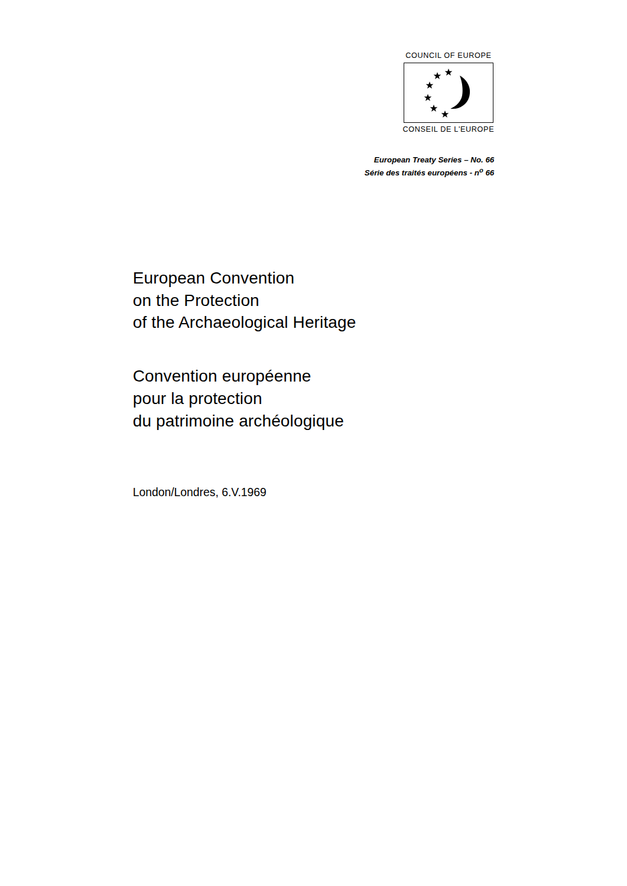COUNCIL OF EUROPE
CONSEIL DE L'EUROPE
European Treaty Series – No. 66
Série des traités européens - no 66
European Convention
on the Protection
of the Archaeological Heritage
Convention européenne
pour la protection
du patrimoine archéologique
London/Londres, 6.V.1969